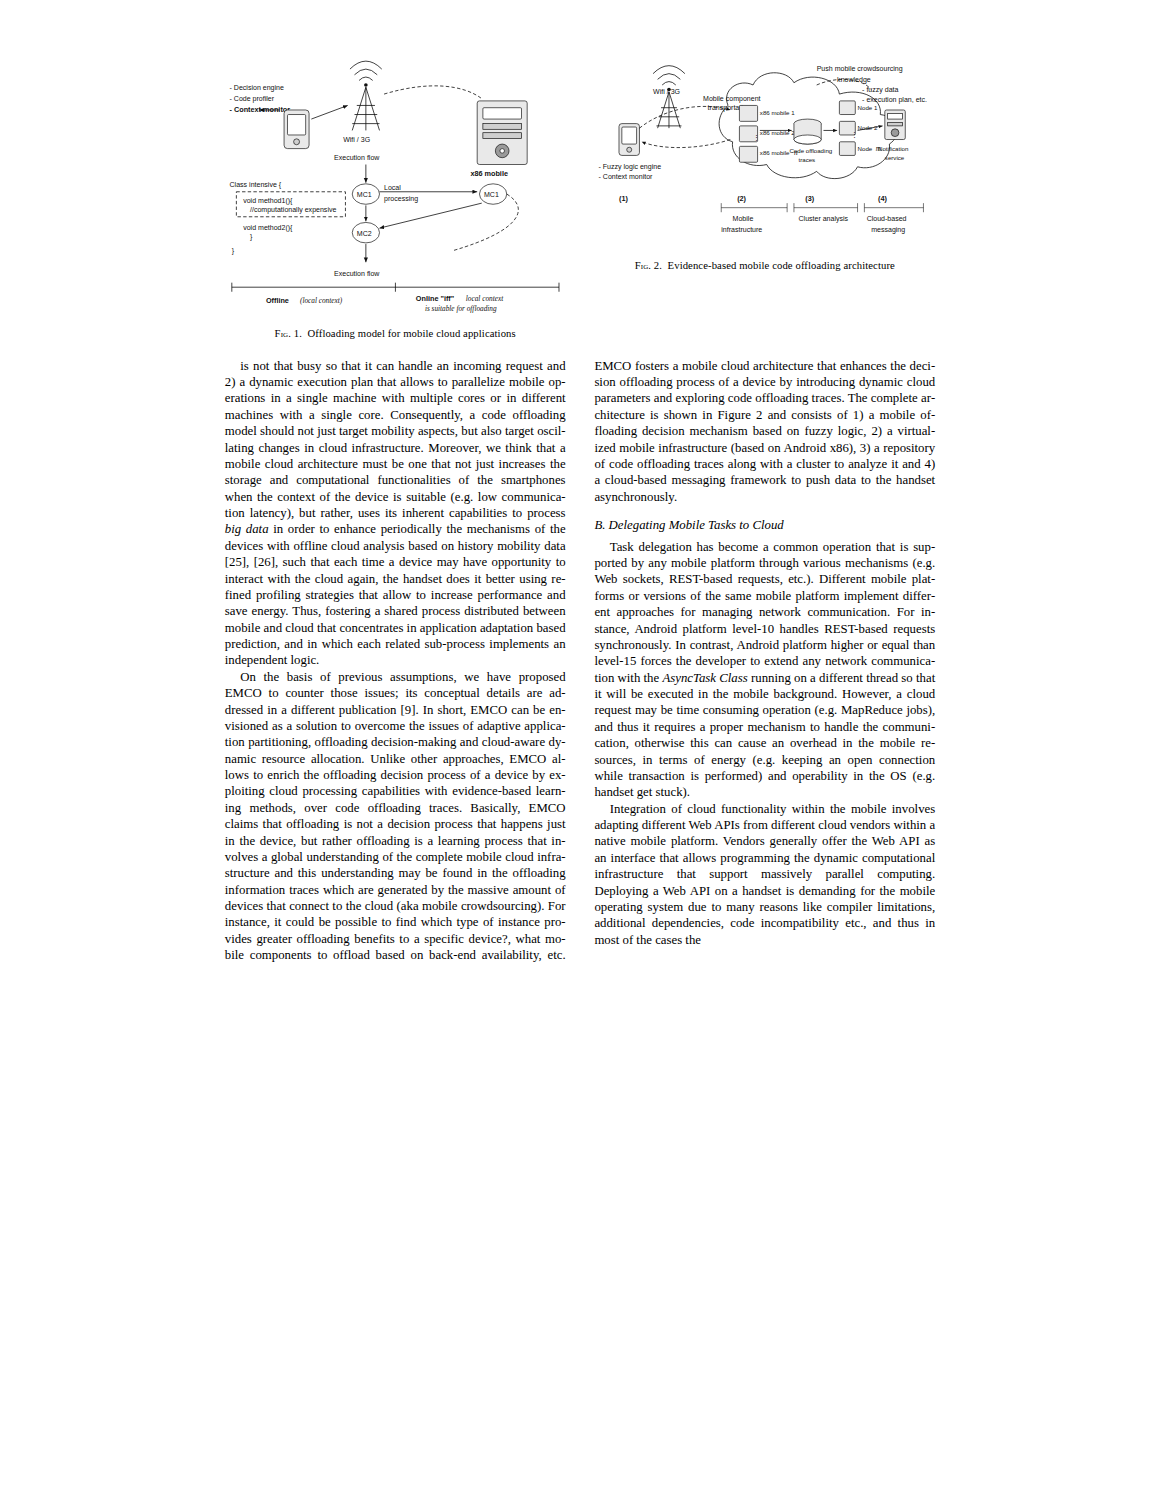- Decision engine - Code profiler - Context monitor Wifi / 3G x86 mobile Execution flow Class intensive { void method1(){ //computationally expensive void method2(){ } } MC1 MC2 MC1 Local processing Execution flow Offline (local context) Online "iff" local context is suitable for offloading
Fig. 1. Offloading model for mobile cloud applications
Push mobile crowdsourcing knowledge - fuzzy data - execution plan, etc. Wifi / 3G - Fuzzy logic engine - Context monitor Mobile component transportation x86 mobile 1 x86 mobile 2 x86 mobile n ⋮ Code offloading traces Node 1 Node 2 Node m ⋮ Notification service (1) (2) (3) (4) Mobile infrastructure Cluster analysis Cloud-based messaging
Fig. 2. Evidence-based mobile code offloading architecture
is not that busy so that it can handle an incoming request and 2) a dynamic execution plan that allows to parallelize mobile operations in a single machine with multiple cores or in different machines with a single core. Consequently, a code offloading model should not just target mobility aspects, but also target oscillating changes in cloud infrastructure. Moreover, we think that a mobile cloud architecture must be one that not just increases the storage and computational functionalities of the smartphones when the context of the device is suitable (e.g. low communication latency), but rather, uses its inherent capabilities to process big data in order to enhance periodically the mechanisms of the devices with offline cloud analysis based on history mobility data [25], [26], such that each time a device may have opportunity to interact with the cloud again, the handset does it better using refined profiling strategies that allow to increase performance and save energy. Thus, fostering a shared process distributed between mobile and cloud that concentrates in application adaptation based prediction, and in which each related sub-process implements an independent logic.
On the basis of previous assumptions, we have proposed EMCO to counter those issues; its conceptual details are addressed in a different publication [9]. In short, EMCO can be envisioned as a solution to overcome the issues of adaptive application partitioning, offloading decision-making and cloud-aware dynamic resource allocation. Unlike other approaches, EMCO allows to enrich the offloading decision process of a device by exploiting cloud processing capabilities with evidence-based learning methods, over code offloading traces. Basically, EMCO claims that offloading is not a decision process that happens just in the device, but rather offloading is a learning process that involves a global understanding of the complete mobile cloud infrastructure and this understanding may be found in the offloading information traces which are generated by the massive amount of devices that connect to the cloud (aka mobile crowdsourcing). For instance, it could be possible to find which type of instance provides greater offloading benefits to a specific device?, what mobile components to offload based on back-end availability, etc. EMCO fosters a mobile cloud architecture that enhances the decision offloading process of a device by introducing dynamic cloud parameters and exploring code offloading traces. The complete architecture is shown in Figure 2 and consists of 1) a mobile offloading decision mechanism based on fuzzy logic, 2) a virtualized mobile infrastructure (based on Android x86), 3) a repository of code offloading traces along with a cluster to analyze it and 4) a cloud-based messaging framework to push data to the handset asynchronously.
B. Delegating Mobile Tasks to Cloud
Task delegation has become a common operation that is supported by any mobile platform through various mechanisms (e.g. Web sockets, REST-based requests, etc.). Different mobile platforms or versions of the same mobile platform implement different approaches for managing network communication. For instance, Android platform level-10 handles REST-based requests synchronously. In contrast, Android platform higher or equal than level-15 forces the developer to extend any network communication with the AsyncTask Class running on a different thread so that it will be executed in the mobile background. However, a cloud request may be time consuming operation (e.g. MapReduce jobs), and thus it requires a proper mechanism to handle the communication, otherwise this can cause an overhead in the mobile resources, in terms of energy (e.g. keeping an open connection while transaction is performed) and operability in the OS (e.g. handset get stuck).
Integration of cloud functionality within the mobile involves adapting different Web APIs from different cloud vendors within a native mobile platform. Vendors generally offer the Web API as an interface that allows programming the dynamic computational infrastructure that support massively parallel computing. Deploying a Web API on a handset is demanding for the mobile operating system due to many reasons like compiler limitations, additional dependencies, code incompatibility etc., and thus in most of the cases the